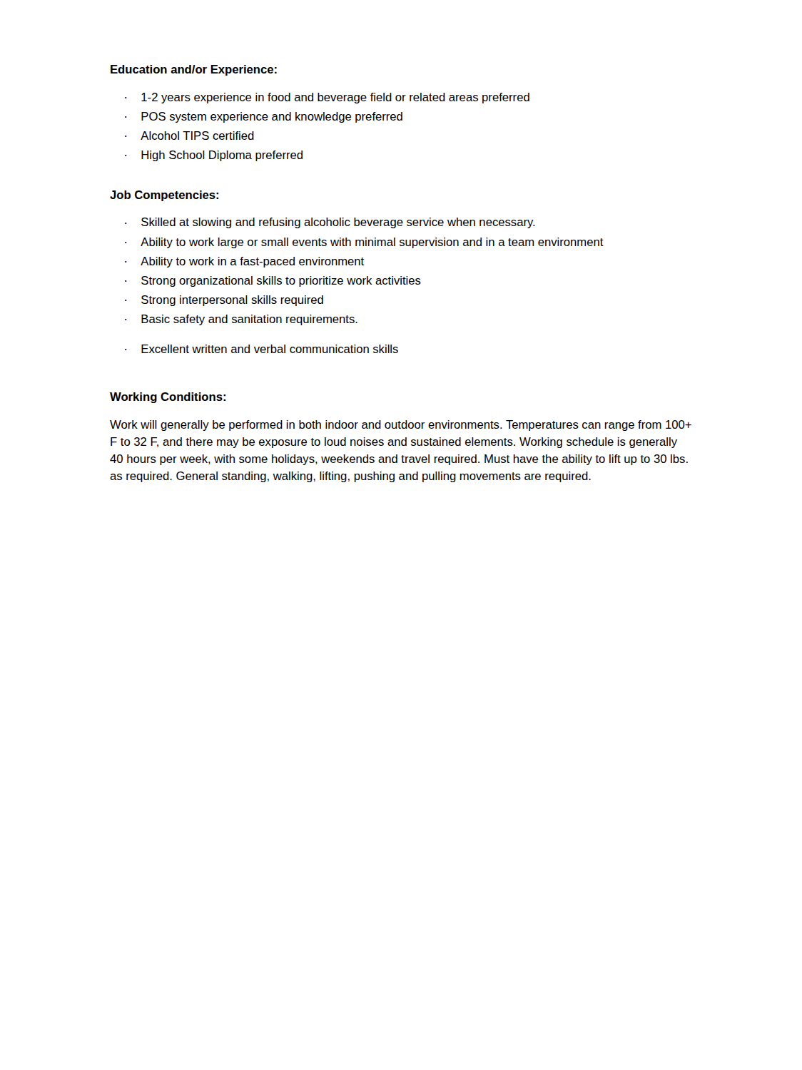Education and/or Experience:
1-2 years experience in food and beverage field or related areas preferred
POS system experience and knowledge preferred
Alcohol TIPS certified
High School Diploma preferred
Job Competencies:
Skilled at slowing and refusing alcoholic beverage service when necessary.
Ability to work large or small events with minimal supervision and in a team environment
Ability to work in a fast-paced environment
Strong organizational skills to prioritize work activities
Strong interpersonal skills required
Basic safety and sanitation requirements.
Excellent written and verbal communication skills
Working Conditions:
Work will generally be performed in both indoor and outdoor environments. Temperatures can range from 100+ F to 32 F, and there may be exposure to loud noises and sustained elements. Working schedule is generally 40 hours per week, with some holidays, weekends and travel required. Must have the ability to lift up to 30 lbs. as required. General standing, walking, lifting, pushing and pulling movements are required.